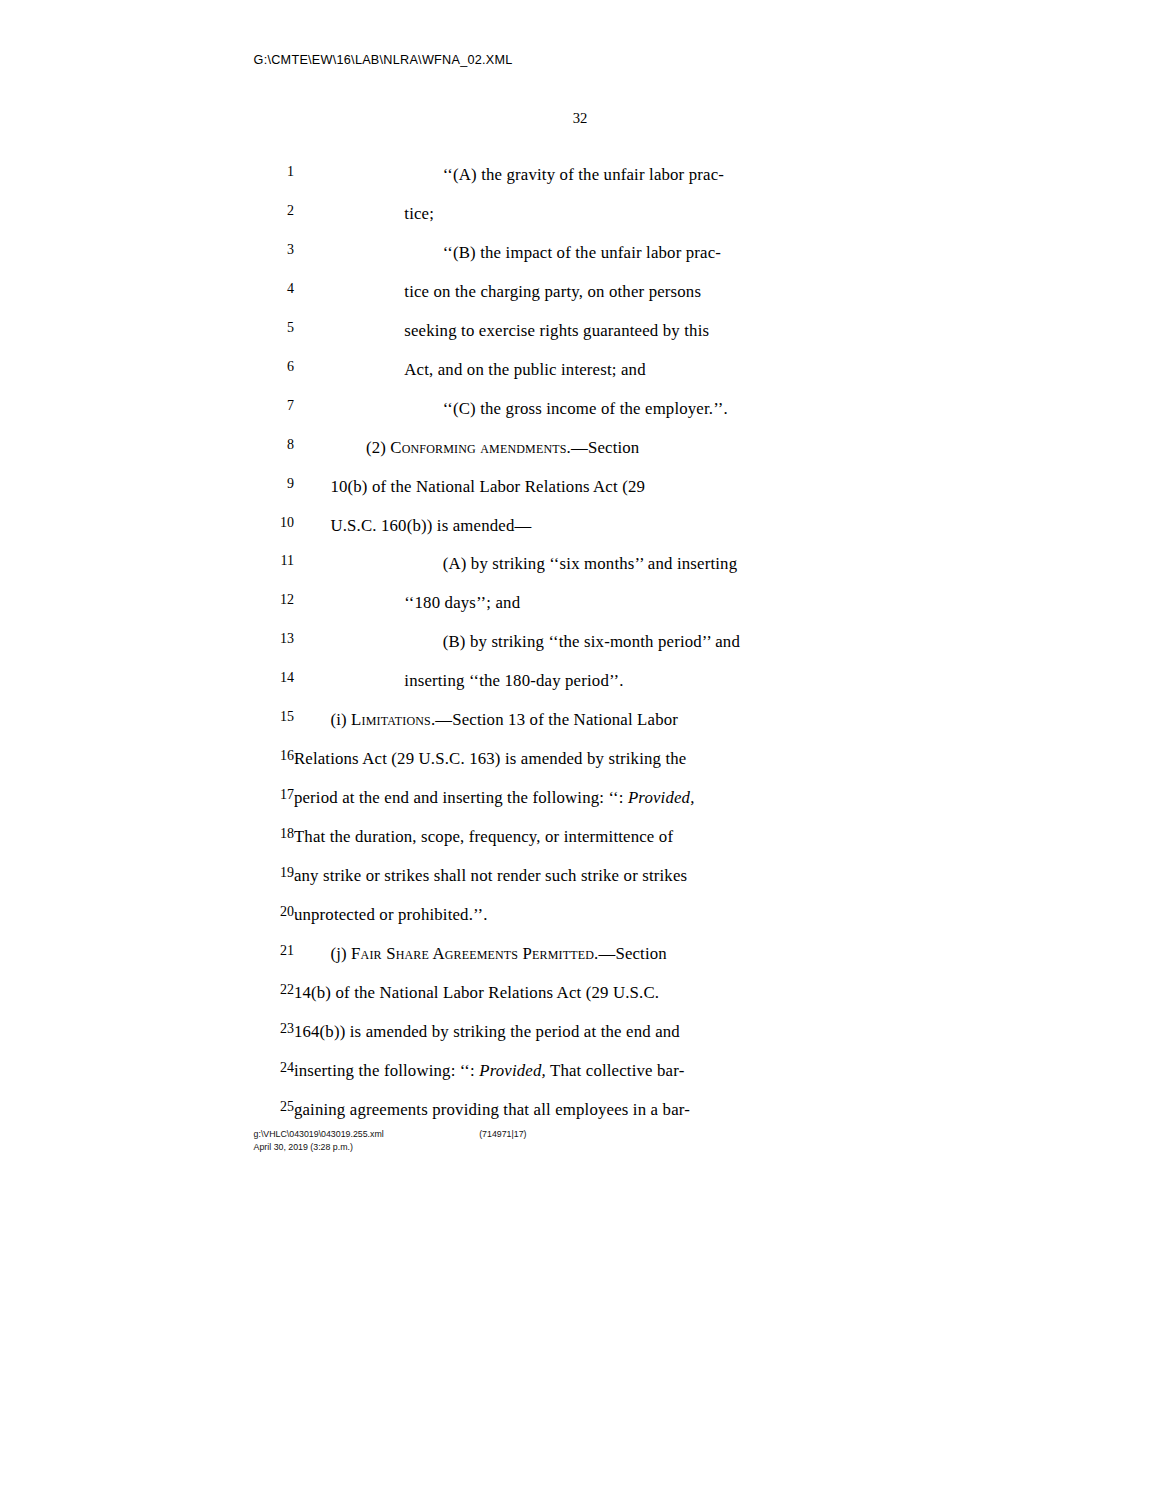G:\CMTE\EW\16\LAB\NLRA\WFNA_02.XML
32
| 1 | ‘‘(A) the gravity of the unfair labor prac- |
| 2 | tice; |
| 3 | ‘‘(B) the impact of the unfair labor prac- |
| 4 | tice on the charging party, on other persons |
| 5 | seeking to exercise rights guaranteed by this |
| 6 | Act, and on the public interest; and |
| 7 | ‘‘(C) the gross income of the employer.’’. |
| 8 | (2) Conforming amendments. —Section |
| 9 | 10(b) of the National Labor Relations Act (29 |
| 10 | U.S.C. 160(b)) is amended— |
| 11 | (A) by striking ‘‘six months’’ and inserting |
| 12 | ‘‘180 days’’; and |
| 13 | (B) by striking ‘‘the six-month period’’ and |
| 14 | inserting ‘‘the 180-day period’’. |
| 15 | (i) Limitations. —Section 13 of the National Labor |
| 16 | Relations Act (29 U.S.C. 163) is amended by striking the |
| 17 | period at the end and inserting the following: ‘‘: Provided, |
| 18 | That the duration, scope, frequency, or intermittence of |
| 19 | any strike or strikes shall not render such strike or strikes |
| 20 | unprotected or prohibited.’’. |
| 21 | (j) Fair Share Agreements Permitted. —Section |
| 22 | 14(b) of the National Labor Relations Act (29 U.S.C. |
| 23 | 164(b)) is amended by striking the period at the end and |
| 24 | inserting the following: ‘‘: Provided, That collective bar- |
| 25 | gaining agreements providing that all employees in a bar- |
g:\VHLC\043019\043019.255.xml(714971|17)
April 30, 2019 (3:28 p.m.)